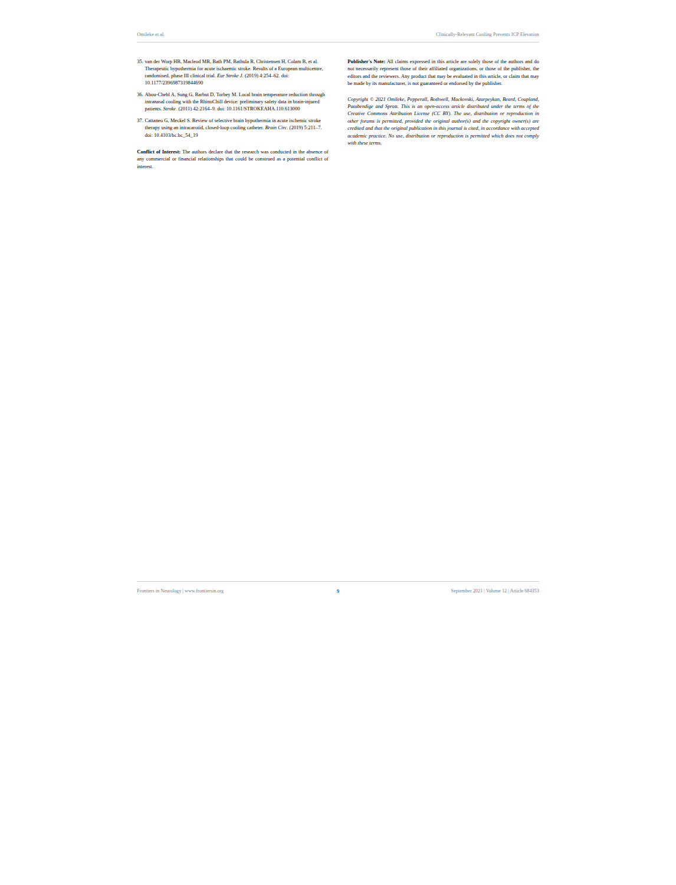Omileke et al. Clinically-Relevant Cooling Prevents ICP Elevation
van der Worp HB, Macleod MR, Bath PM, Bathula R, Christensen H, Colam B, et al. Therapeutic hypothermia for acute ischaemic stroke. Results of a European multicentre, randomised, phase III clinical trial. Eur Stroke J. (2019) 4:254–62. doi: 10.1177/2396987319844690
Abou-Chebl A, Sung G, Barbut D, Torbey M. Local brain temperature reduction through intranasal cooling with the RhinoChill device: preliminary safety data in brain-injured patients. Stroke. (2011) 42:2164–9. doi: 10.1161/STROKEAHA.110.613000
Cattaneo G, Meckel S. Review of selective brain hypothermia in acute ischemic stroke therapy using an intracarotid, closed-loop cooling catheter. Brain Circ. (2019) 5:211–7. doi: 10.4103/bc.bc_54_19
Conflict of Interest: The authors declare that the research was conducted in the absence of any commercial or financial relationships that could be construed as a potential conflict of interest.
Publisher's Note: All claims expressed in this article are solely those of the authors and do not necessarily represent those of their affiliated organizations, or those of the publisher, the editors and the reviewers. Any product that may be evaluated in this article, or claim that may be made by its manufacturer, is not guaranteed or endorsed by the publisher.
Copyright © 2021 Omileke, Pepperall, Bothwell, Mackovski, Azarpeykan, Beard, Coupland, Patabendige and Spratt. This is an open-access article distributed under the terms of the Creative Commons Attribution License (CC BY). The use, distribution or reproduction in other forums is permitted, provided the original author(s) and the copyright owner(s) are credited and that the original publication in this journal is cited, in accordance with accepted academic practice. No use, distribution or reproduction is permitted which does not comply with these terms.
Frontiers in Neurology | www.frontiersin.org 9 September 2021 | Volume 12 | Article 684353